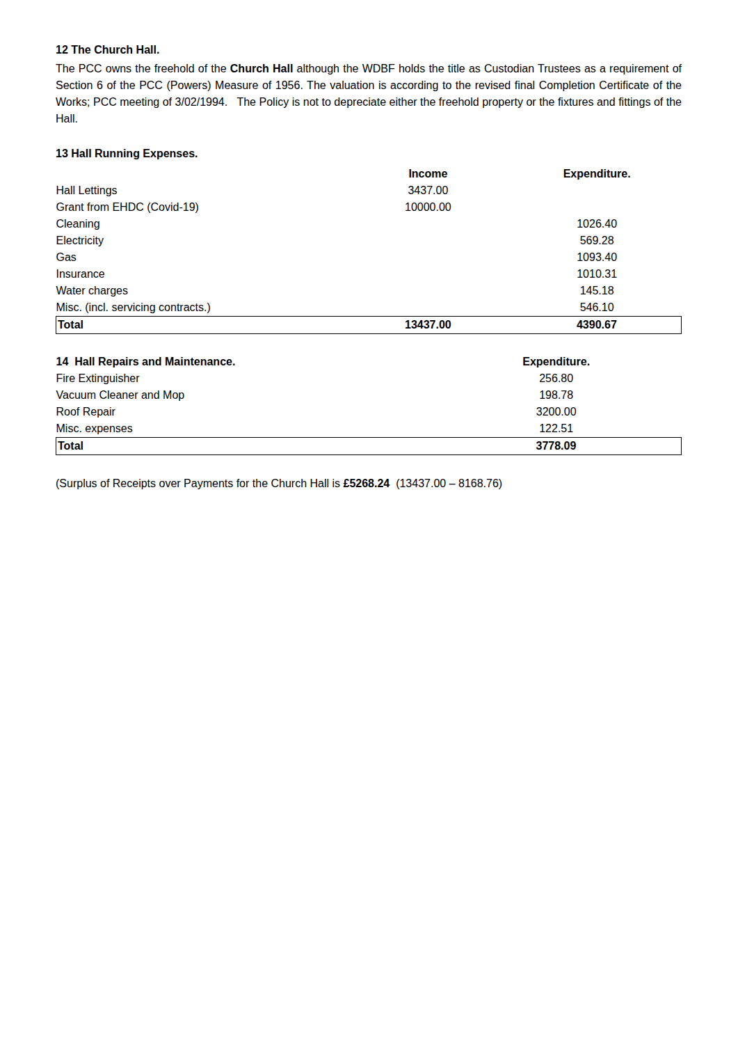12 The Church Hall.
The PCC owns the freehold of the Church Hall although the WDBF holds the title as Custodian Trustees as a requirement of Section 6 of the PCC (Powers) Measure of 1956. The valuation is according to the revised final Completion Certificate of the Works; PCC meeting of 3/02/1994. The Policy is not to depreciate either the freehold property or the fixtures and fittings of the Hall.
13 Hall Running Expenses.
| | Income | Expenditure. |
| Hall Lettings | 3437.00 | |
| Grant from EHDC (Covid-19) | 10000.00 | |
| Cleaning | | 1026.40 |
| Electricity | | 569.28 |
| Gas | | 1093.40 |
| Insurance | | 1010.31 |
| Water charges | | 145.18 |
| Misc. (incl. servicing contracts.) | | 546.10 |
| Total | 13437.00 | 4390.67 |
| 14 Hall Repairs and Maintenance. | Expenditure. |
| Fire Extinguisher | 256.80 |
| Vacuum Cleaner and Mop | 198.78 |
| Roof Repair | 3200.00 |
| Misc. expenses | 122.51 |
| Total | 3778.09 |
(Surplus of Receipts over Payments for the Church Hall is £5268.24 (13437.00 – 8168.76)